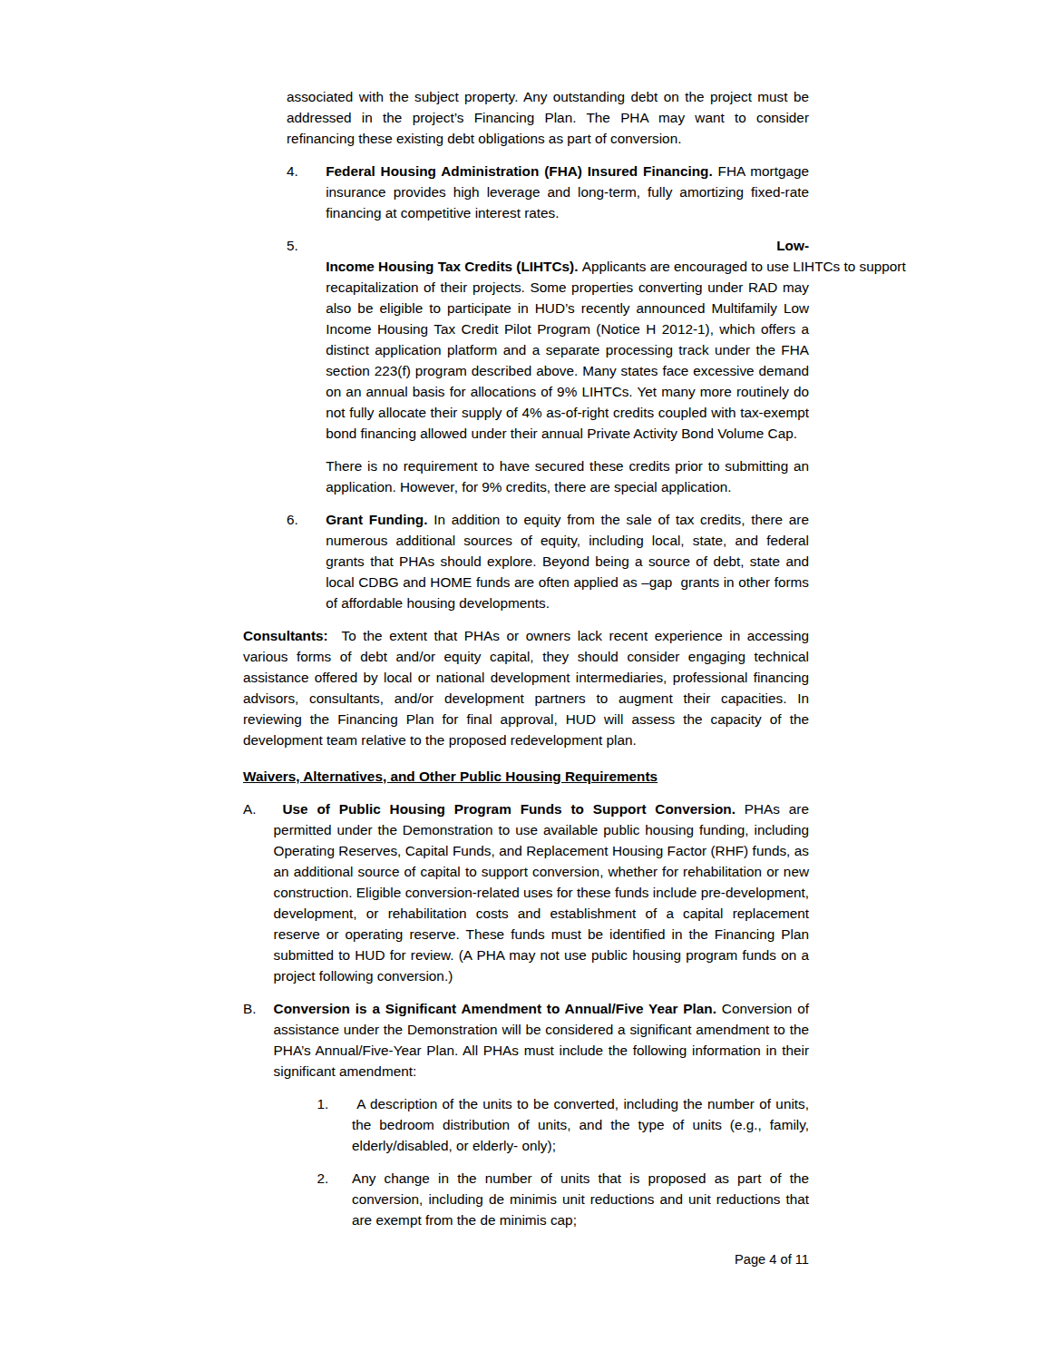associated with the subject property. Any outstanding debt on the project must be addressed in the project’s Financing Plan. The PHA may want to consider refinancing these existing debt obligations as part of conversion.
4. Federal Housing Administration (FHA) Insured Financing. FHA mortgage insurance provides high leverage and long-term, fully amortizing fixed-rate financing at competitive interest rates.
5. Low-Income Housing Tax Credits (LIHTCs). Applicants are encouraged to use LIHTCs to support recapitalization of their projects. Some properties converting under RAD may also be eligible to participate in HUD’s recently announced Multifamily Low Income Housing Tax Credit Pilot Program (Notice H 2012-1), which offers a distinct application platform and a separate processing track under the FHA section 223(f) program described above. Many states face excessive demand on an annual basis for allocations of 9% LIHTCs. Yet many more routinely do not fully allocate their supply of 4% as-of-right credits coupled with tax-exempt bond financing allowed under their annual Private Activity Bond Volume Cap.
There is no requirement to have secured these credits prior to submitting an application. However, for 9% credits, there are special application.
6. Grant Funding. In addition to equity from the sale of tax credits, there are numerous additional sources of equity, including local, state, and federal grants that PHAs should explore. Beyond being a source of debt, state and local CDBG and HOME funds are often applied as –gap grants in other forms of affordable housing developments.
Consultants: To the extent that PHAs or owners lack recent experience in accessing various forms of debt and/or equity capital, they should consider engaging technical assistance offered by local or national development intermediaries, professional financing advisors, consultants, and/or development partners to augment their capacities. In reviewing the Financing Plan for final approval, HUD will assess the capacity of the development team relative to the proposed redevelopment plan.
Waivers, Alternatives, and Other Public Housing Requirements
A. Use of Public Housing Program Funds to Support Conversion. PHAs are permitted under the Demonstration to use available public housing funding, including Operating Reserves, Capital Funds, and Replacement Housing Factor (RHF) funds, as an additional source of capital to support conversion, whether for rehabilitation or new construction. Eligible conversion-related uses for these funds include pre-development, development, or rehabilitation costs and establishment of a capital replacement reserve or operating reserve. These funds must be identified in the Financing Plan submitted to HUD for review. (A PHA may not use public housing program funds on a project following conversion.)
B. Conversion is a Significant Amendment to Annual/Five Year Plan. Conversion of assistance under the Demonstration will be considered a significant amendment to the PHA’s Annual/Five-Year Plan. All PHAs must include the following information in their significant amendment:
1. A description of the units to be converted, including the number of units, the bedroom distribution of units, and the type of units (e.g., family, elderly/disabled, or elderly- only);
2. Any change in the number of units that is proposed as part of the conversion, including de minimis unit reductions and unit reductions that are exempt from the de minimis cap;
Page 4 of 11